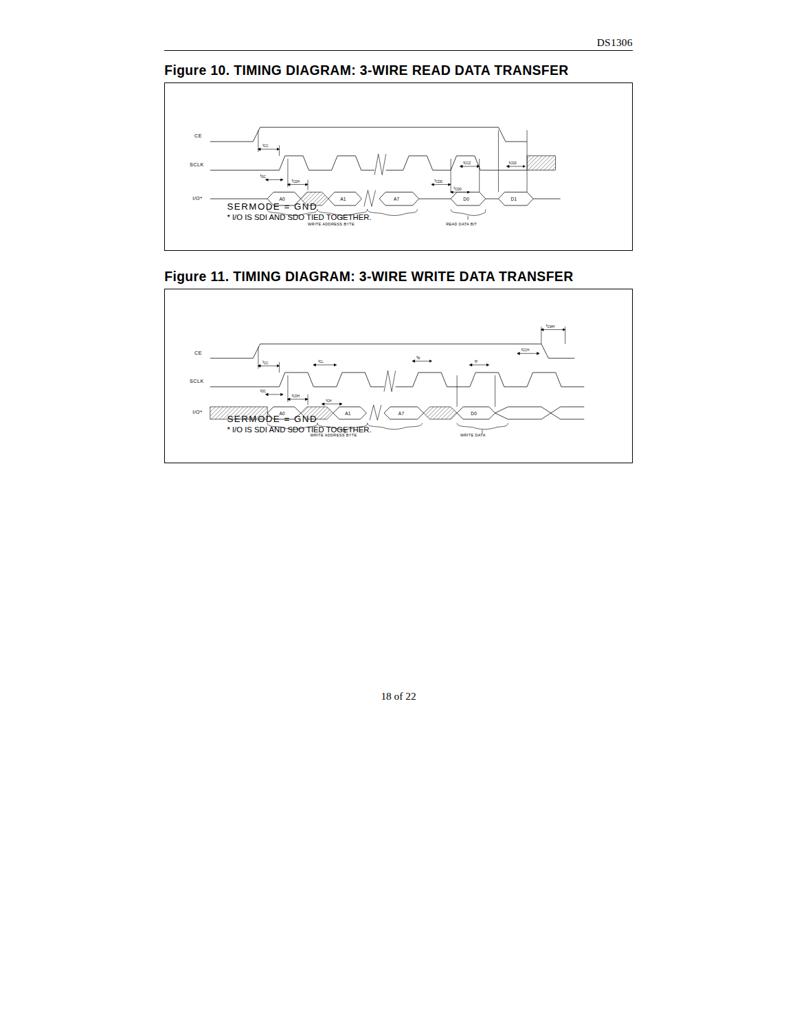DS1306
Figure 10. TIMING DIAGRAM: 3-WIRE READ DATA TRANSFER
CE tCC SCLK tCDH tDC tCDD tCCZ tCDZ tCDD I/O* A0 A1 A7 D0 D1 WRITE ADDRESS BYTE READ DATA BIT
SERMODE = GND
* I/O IS SDI AND SDO TIED TOGETHER.
Figure 11. TIMING DIAGRAM: 3-WIRE WRITE DATA TRANSFER
tCWH CE tCC tCCH SCLK tCL tR tF tCDH tCH tDC I/O* A0 A1 A7 D0 WRITE ADDRESS BYTE WRITE DATA
SERMODE = GND
* I/O IS SDI AND SDO TIED TOGETHER.
18 of 22